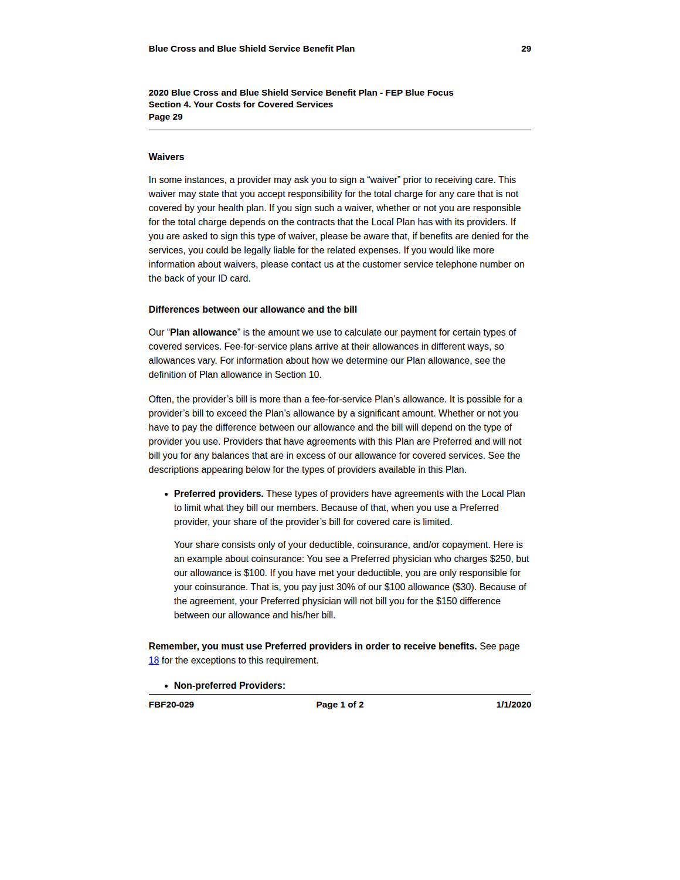Blue Cross and Blue Shield Service Benefit Plan 29
2020 Blue Cross and Blue Shield Service Benefit Plan - FEP Blue Focus
Section 4. Your Costs for Covered Services
Page 29
Waivers
In some instances, a provider may ask you to sign a “waiver” prior to receiving care. This waiver may state that you accept responsibility for the total charge for any care that is not covered by your health plan. If you sign such a waiver, whether or not you are responsible for the total charge depends on the contracts that the Local Plan has with its providers. If you are asked to sign this type of waiver, please be aware that, if benefits are denied for the services, you could be legally liable for the related expenses. If you would like more information about waivers, please contact us at the customer service telephone number on the back of your ID card.
Differences between our allowance and the bill
Our “Plan allowance” is the amount we use to calculate our payment for certain types of covered services. Fee-for-service plans arrive at their allowances in different ways, so allowances vary. For information about how we determine our Plan allowance, see the definition of Plan allowance in Section 10.
Often, the provider’s bill is more than a fee-for-service Plan’s allowance. It is possible for a provider’s bill to exceed the Plan’s allowance by a significant amount. Whether or not you have to pay the difference between our allowance and the bill will depend on the type of provider you use. Providers that have agreements with this Plan are Preferred and will not bill you for any balances that are in excess of our allowance for covered services. See the descriptions appearing below for the types of providers available in this Plan.
Preferred providers. These types of providers have agreements with the Local Plan to limit what they bill our members. Because of that, when you use a Preferred provider, your share of the provider’s bill for covered care is limited.
Your share consists only of your deductible, coinsurance, and/or copayment. Here is an example about coinsurance: You see a Preferred physician who charges $250, but our allowance is $100. If you have met your deductible, you are only responsible for your coinsurance. That is, you pay just 30% of our $100 allowance ($30). Because of the agreement, your Preferred physician will not bill you for the $150 difference between our allowance and his/her bill.
Remember, you must use Preferred providers in order to receive benefits. See page 18 for the exceptions to this requirement.
Non-preferred Providers:
FBF20-029 Page 1 of 2 1/1/2020